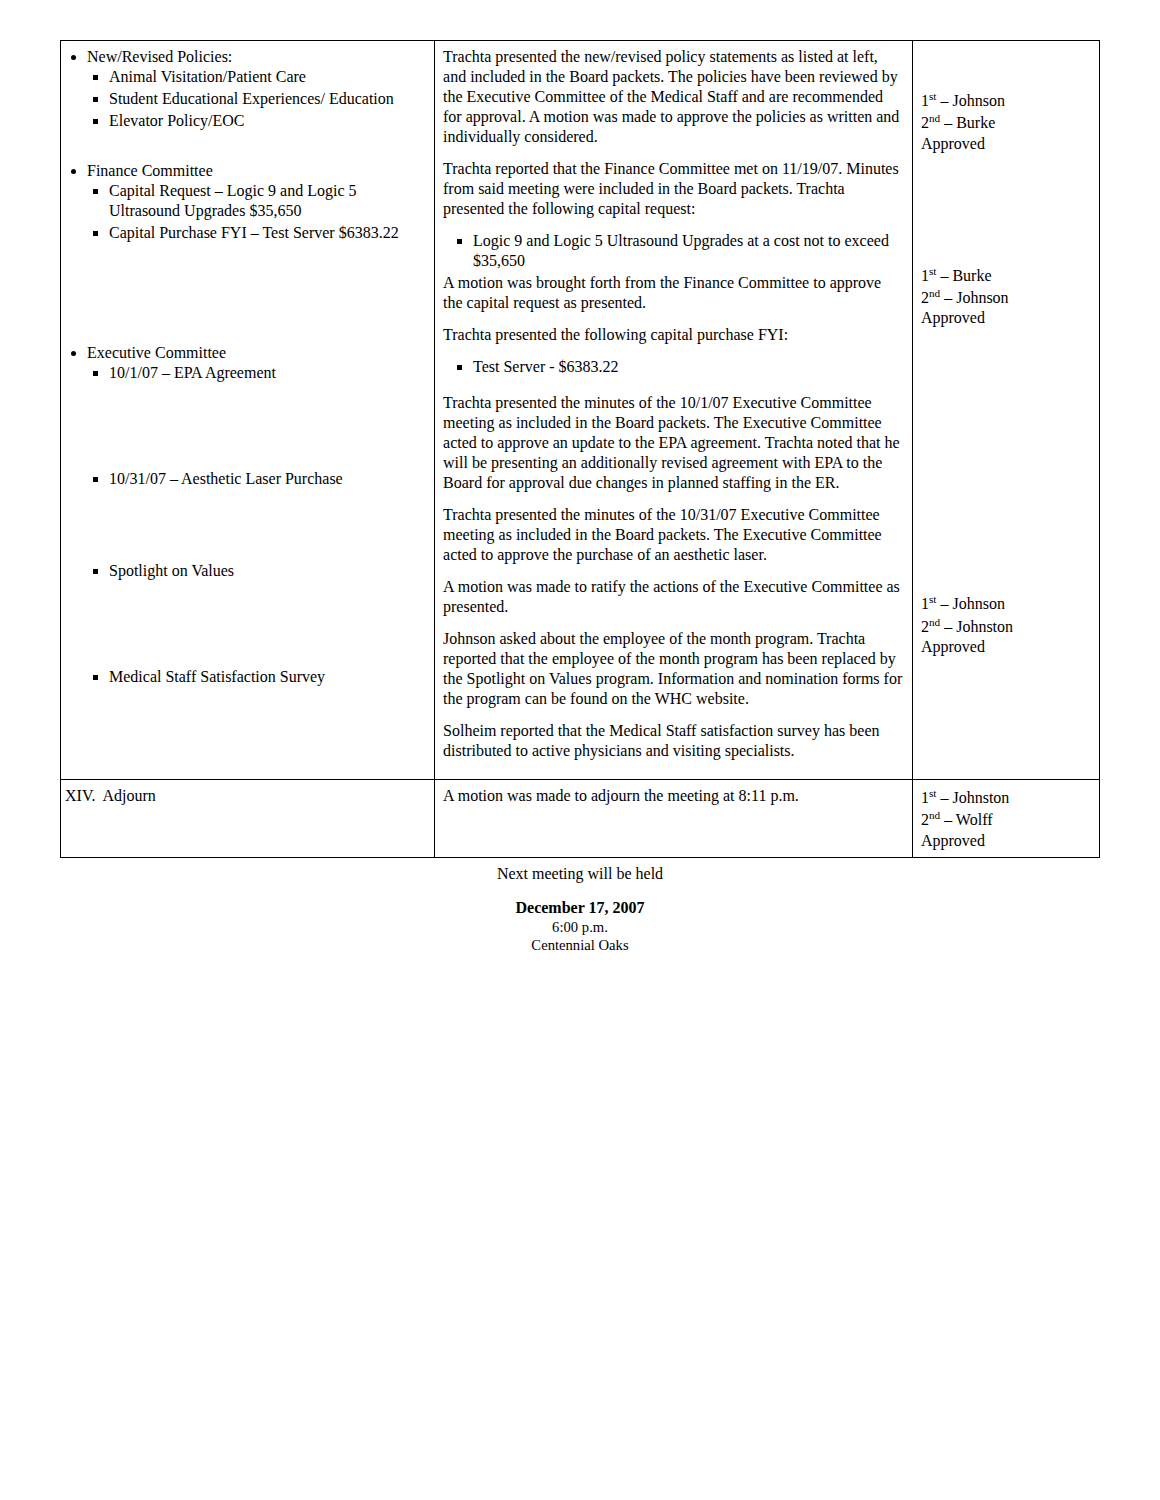| New/Revised Policies: Animal Visitation/Patient Care Student Educational Experiences/ Education Elevator Policy/EOC Finance Committee Capital Request – Logic 9 and Logic 5 Ultrasound Upgrades $35,650 Capital Purchase FYI – Test Server $6383.22 Executive Committee 10/1/07 – EPA Agreement 10/31/07 – Aesthetic Laser Purchase Spotlight on Values Medical Staff Satisfaction Survey | Trachta presented the new/revised policy statements as listed at left, and included in the Board packets. The policies have been reviewed by the Executive Committee of the Medical Staff and are recommended for approval. A motion was made to approve the policies as written and individually considered. Trachta reported that the Finance Committee met on 11/19/07. Minutes from said meeting were included in the Board packets. Trachta presented the following capital request: Logic 9 and Logic 5 Ultrasound Upgrades at a cost not to exceed $35,650 A motion was brought forth from the Finance Committee to approve the capital request as presented. Trachta presented the following capital purchase FYI: Test Server - $6383.22 Trachta presented the minutes of the 10/1/07 Executive Committee meeting as included in the Board packets. The Executive Committee acted to approve an update to the EPA agreement. Trachta noted that he will be presenting an additionally revised agreement with EPA to the Board for approval due changes in planned staffing in the ER. Trachta presented the minutes of the 10/31/07 Executive Committee meeting as included in the Board packets. The Executive Committee acted to approve the purchase of an aesthetic laser. A motion was made to ratify the actions of the Executive Committee as presented. Johnson asked about the employee of the month program. Trachta reported that the employee of the month program has been replaced by the Spotlight on Values program. Information and nomination forms for the program can be found on the WHC website. Solheim reported that the Medical Staff satisfaction survey has been distributed to active physicians and visiting specialists. | 1 st – Johnson 2 nd – Burke Approved 1 st – Burke 2 nd – Johnson Approved 1 st – Johnson 2 nd – Johnston Approved |
| XIV. Adjourn | A motion was made to adjourn the meeting at 8:11 p.m. | 1 st – Johnston 2 nd – Wolff Approved |
Next meeting will be held
December 17, 2007
6:00 p.m.
Centennial Oaks